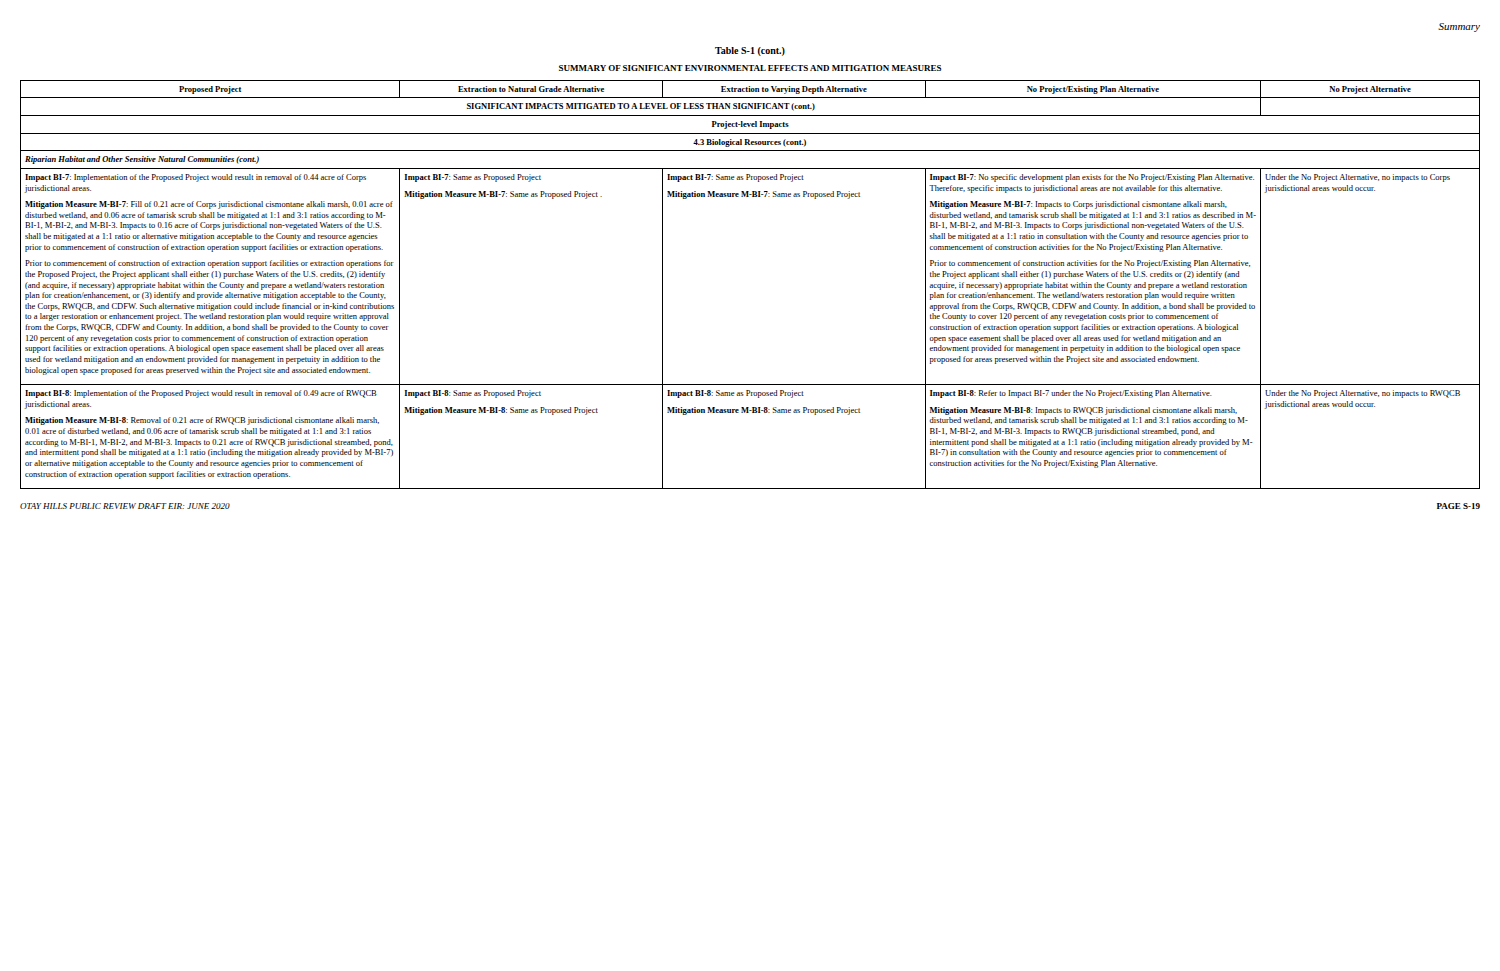Summary
| Table S-1 (cont.) |
| SUMMARY OF SIGNIFICANT ENVIRONMENTAL EFFECTS AND MITIGATION MEASURES |
| Proposed Project | Extraction to Natural Grade Alternative | Extraction to Varying Depth Alternative | No Project/Existing Plan Alternative | No Project Alternative |
| SIGNIFICANT IMPACTS MITIGATED TO A LEVEL OF LESS THAN SIGNIFICANT (cont.) | |
| Project-level Impacts |
| 4.3 Biological Resources (cont.) |
| Riparian Habitat and Other Sensitive Natural Communities (cont.) |
| Impact BI-7 : Implementation of the Proposed Project would result in removal of 0.44 acre of Corps jurisdictional areas. Mitigation Measure M-BI-7 : Fill of 0.21 acre of Corps jurisdictional cismontane alkali marsh, 0.01 acre of disturbed wetland, and 0.06 acre of tamarisk scrub shall be mitigated at 1:1 and 3:1 ratios according to M-BI-1, M-BI-2, and M-BI-3. Impacts to 0.16 acre of Corps jurisdictional non-vegetated Waters of the U.S. shall be mitigated at a 1:1 ratio or alternative mitigation acceptable to the County and resource agencies prior to commencement of construction of extraction operation support facilities or extraction operations. Prior to commencement of construction of extraction operation support facilities or extraction operations for the Proposed Project, the Project applicant shall either (1) purchase Waters of the U.S. credits, (2) identify (and acquire, if necessary) appropriate habitat within the County and prepare a wetland/waters restoration plan for creation/enhancement, or (3) identify and provide alternative mitigation acceptable to the County, the Corps, RWQCB, and CDFW. Such alternative mitigation could include financial or in-kind contributions to a larger restoration or enhancement project. The wetland restoration plan would require written approval from the Corps, RWQCB, CDFW and County. In addition, a bond shall be provided to the County to cover 120 percent of any revegetation costs prior to commencement of construction of extraction operation support facilities or extraction operations. A biological open space easement shall be placed over all areas used for wetland mitigation and an endowment provided for management in perpetuity in addition to the biological open space proposed for areas preserved within the Project site and associated endowment. | Impact BI-7 : Same as Proposed Project Mitigation Measure M-BI-7 : Same as Proposed Project . | Impact BI-7 : Same as Proposed Project Mitigation Measure M-BI-7 : Same as Proposed Project | Impact BI-7 : No specific development plan exists for the No Project/Existing Plan Alternative. Therefore, specific impacts to jurisdictional areas are not available for this alternative. Mitigation Measure M-BI-7 : Impacts to Corps jurisdictional cismontane alkali marsh, disturbed wetland, and tamarisk scrub shall be mitigated at 1:1 and 3:1 ratios as described in M-BI-1, M-BI-2, and M-BI-3. Impacts to Corps jurisdictional non-vegetated Waters of the U.S. shall be mitigated at a 1:1 ratio in consultation with the County and resource agencies prior to commencement of construction activities for the No Project/Existing Plan Alternative. Prior to commencement of construction activities for the No Project/Existing Plan Alternative, the Project applicant shall either (1) purchase Waters of the U.S. credits or (2) identify (and acquire, if necessary) appropriate habitat within the County and prepare a wetland restoration plan for creation/enhancement. The wetland/waters restoration plan would require written approval from the Corps, RWQCB, CDFW and County. In addition, a bond shall be provided to the County to cover 120 percent of any revegetation costs prior to commencement of construction of extraction operation support facilities or extraction operations. A biological open space easement shall be placed over all areas used for wetland mitigation and an endowment provided for management in perpetuity in addition to the biological open space proposed for areas preserved within the Project site and associated endowment. | Under the No Project Alternative, no impacts to Corps jurisdictional areas would occur. |
| Impact BI-8 : Implementation of the Proposed Project would result in removal of 0.49 acre of RWQCB jurisdictional areas. Mitigation Measure M-BI-8 : Removal of 0.21 acre of RWQCB jurisdictional cismontane alkali marsh, 0.01 acre of disturbed wetland, and 0.06 acre of tamarisk scrub shall be mitigated at 1:1 and 3:1 ratios according to M-BI-1, M-BI-2, and M-BI-3. Impacts to 0.21 acre of RWQCB jurisdictional streambed, pond, and intermittent pond shall be mitigated at a 1:1 ratio (including the mitigation already provided by M-BI-7) or alternative mitigation acceptable to the County and resource agencies prior to commencement of construction of extraction operation support facilities or extraction operations. | Impact BI-8 : Same as Proposed Project Mitigation Measure M-BI-8 : Same as Proposed Project | Impact BI-8 : Same as Proposed Project Mitigation Measure M-BI-8 : Same as Proposed Project | Impact BI-8 : Refer to Impact BI-7 under the No Project/Existing Plan Alternative. Mitigation Measure M-BI-8 : Impacts to RWQCB jurisdictional cismontane alkali marsh, disturbed wetland, and tamarisk scrub shall be mitigated at 1:1 and 3:1 ratios according to M-BI-1, M-BI-2, and M-BI-3. Impacts to RWQCB jurisdictional streambed, pond, and intermittent pond shall be mitigated at a 1:1 ratio (including mitigation already provided by M-BI-7) in consultation with the County and resource agencies prior to commencement of construction activities for the No Project/Existing Plan Alternative. | Under the No Project Alternative, no impacts to RWQCB jurisdictional areas would occur. |
OTAY HILLS PUBLIC REVIEW DRAFT EIR: JUNE 2020
PAGE S-19